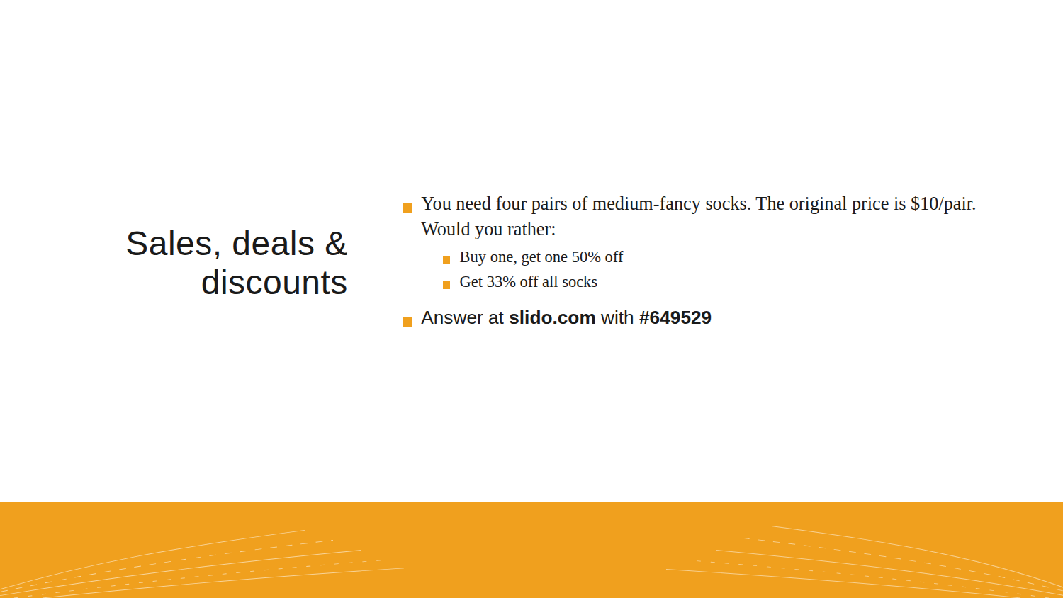Sales, deals & discounts
You need four pairs of medium-fancy socks. The original price is $10/pair. Would you rather:
Buy one, get one 50% off
Get 33% off all socks
Answer at slido.com with #649529